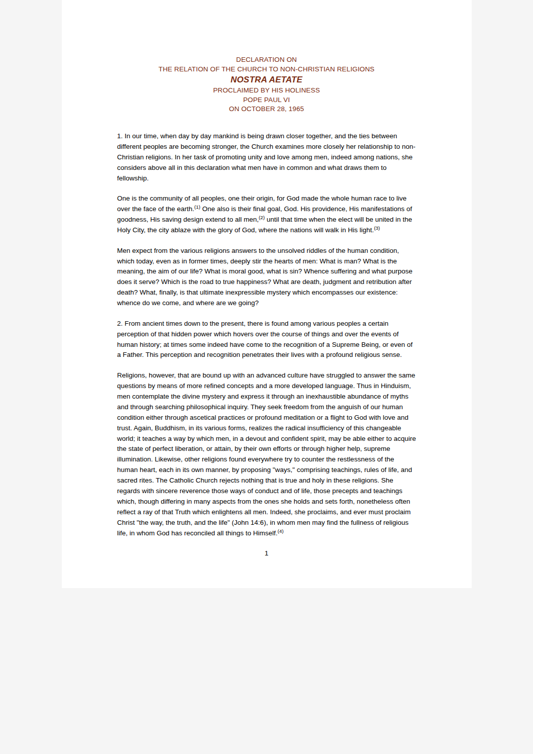DECLARATION ON THE RELATION OF THE CHURCH TO NON-CHRISTIAN RELIGIONS NOSTRA AETATE PROCLAIMED BY HIS HOLINESS POPE PAUL VI ON OCTOBER 28, 1965
1. In our time, when day by day mankind is being drawn closer together, and the ties between different peoples are becoming stronger, the Church examines more closely her relationship to non-Christian religions. In her task of promoting unity and love among men, indeed among nations, she considers above all in this declaration what men have in common and what draws them to fellowship.
One is the community of all peoples, one their origin, for God made the whole human race to live over the face of the earth.(1) One also is their final goal, God. His providence, His manifestations of goodness, His saving design extend to all men,(2) until that time when the elect will be united in the Holy City, the city ablaze with the glory of God, where the nations will walk in His light.(3)
Men expect from the various religions answers to the unsolved riddles of the human condition, which today, even as in former times, deeply stir the hearts of men: What is man? What is the meaning, the aim of our life? What is moral good, what is sin? Whence suffering and what purpose does it serve? Which is the road to true happiness? What are death, judgment and retribution after death? What, finally, is that ultimate inexpressible mystery which encompasses our existence: whence do we come, and where are we going?
2. From ancient times down to the present, there is found among various peoples a certain perception of that hidden power which hovers over the course of things and over the events of human history; at times some indeed have come to the recognition of a Supreme Being, or even of a Father. This perception and recognition penetrates their lives with a profound religious sense.
Religions, however, that are bound up with an advanced culture have struggled to answer the same questions by means of more refined concepts and a more developed language. Thus in Hinduism, men contemplate the divine mystery and express it through an inexhaustible abundance of myths and through searching philosophical inquiry. They seek freedom from the anguish of our human condition either through ascetical practices or profound meditation or a flight to God with love and trust. Again, Buddhism, in its various forms, realizes the radical insufficiency of this changeable world; it teaches a way by which men, in a devout and confident spirit, may be able either to acquire the state of perfect liberation, or attain, by their own efforts or through higher help, supreme illumination. Likewise, other religions found everywhere try to counter the restlessness of the human heart, each in its own manner, by proposing "ways," comprising teachings, rules of life, and sacred rites. The Catholic Church rejects nothing that is true and holy in these religions. She regards with sincere reverence those ways of conduct and of life, those precepts and teachings which, though differing in many aspects from the ones she holds and sets forth, nonetheless often reflect a ray of that Truth which enlightens all men. Indeed, she proclaims, and ever must proclaim Christ "the way, the truth, and the life" (John 14:6), in whom men may find the fullness of religious life, in whom God has reconciled all things to Himself.(4)
1